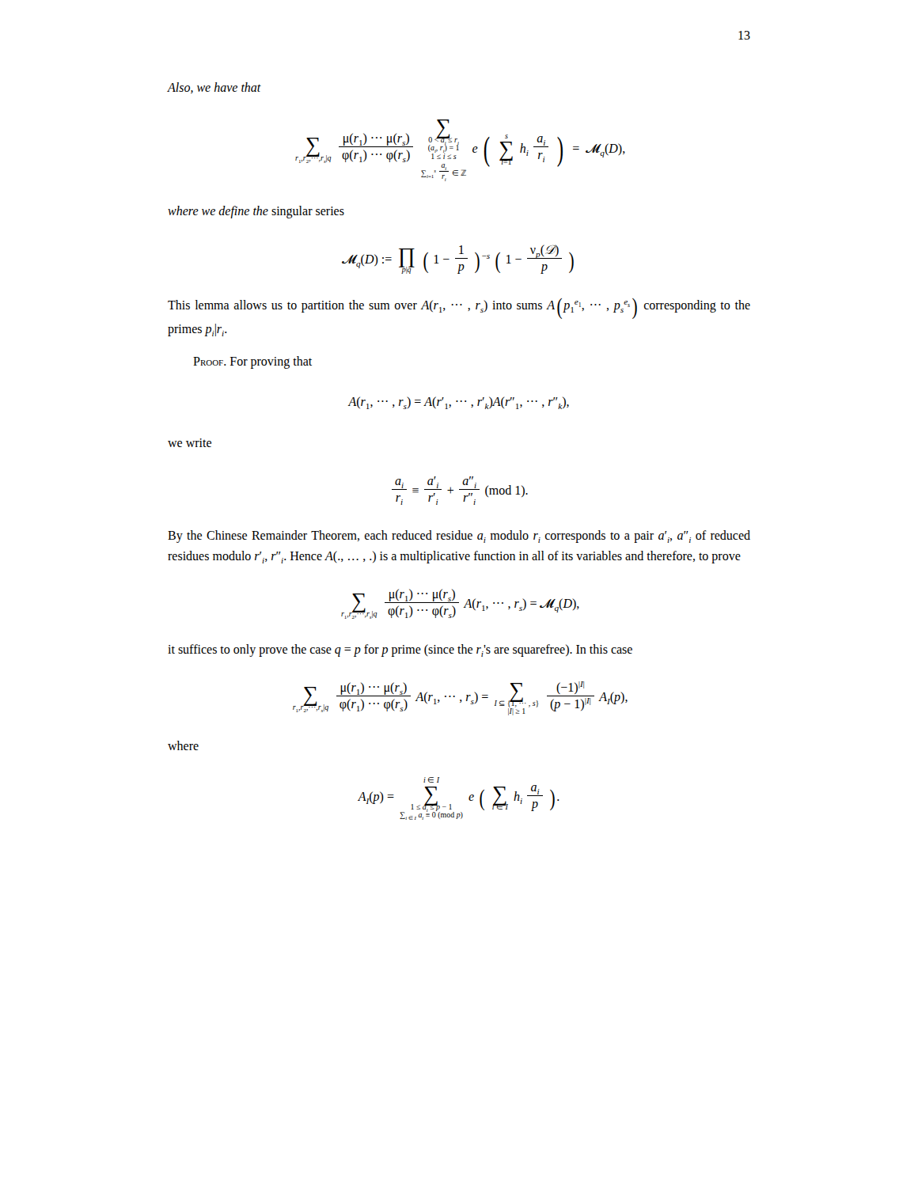13
Also, we have that
∑ r1,r2,···,rs|q μ(r1) ··· μ(rs) φ(r1) ··· φ(rs) ∑ 0 < ai ≤ ri (ai, ri) = 1 1 ≤ i ≤ s ∑i=1s ai ri ∈ ℤ e ( s ∑ i=1 hi ai ri ) = 𝓜q(D),
where we define the singular series
𝓜q(D) := ∏ p|q ( 1 − 1 p )−s ( 1 − νp(𝒟) p )
This lemma allows us to partition the sum over A(r1, ··· , rs) into sums A(p1e1, ··· , pses) corresponding to the primes pi|ri.
Proof. For proving that
A(r1, ··· , rs) = A(r′1, ··· , r′k)A(r″1, ··· , r″k),
we write
ai ri ≡ a′i r′i + a″i r″i (mod 1).
By the Chinese Remainder Theorem, each reduced residue ai modulo ri corresponds to a pair a′i, a″i of reduced residues modulo r′i, r″i. Hence A(., … , .) is a multiplicative function in all of its variables and therefore, to prove
∑ r1,r2,···,rs|q μ(r1) ··· μ(rs) φ(r1) ··· φ(rs) A(r1, ··· , rs) = 𝓜q(D),
it suffices to only prove the case q = p for p prime (since the ri's are squarefree). In this case
∑ r1,r2,···,rs|q μ(r1) ··· μ(rs) φ(r1) ··· φ(rs) A(r1, ··· , rs) = ∑ I ⊆ {1, ··· , s} |I| ≥ 1 (−1)|I| (p − 1)|I| AI(p),
where
AI(p) = i ∈ I ∑ 1 ≤ ai ≤ p − 1 ∑i ∈ I ai ≡ 0 (mod p) e ( ∑ i ∈ I hi ai p ).